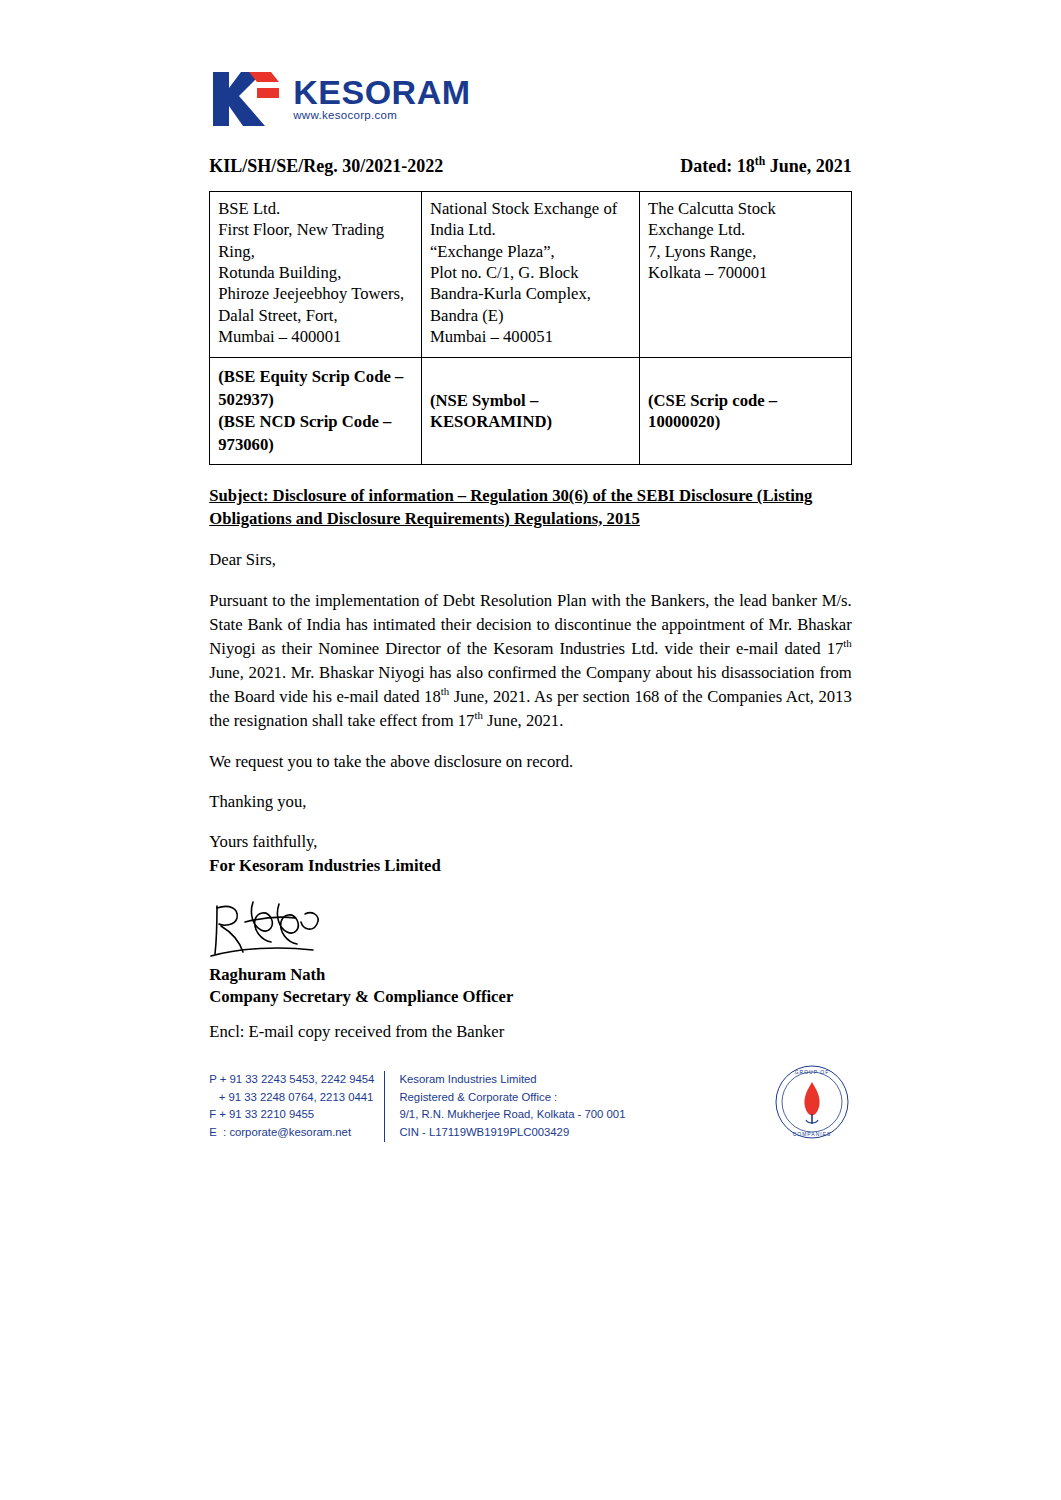KESORAM
www.kesocorp.com
KIL/SH/SE/Reg. 30/2021-2022
Dated: 18th June, 2021
| BSE Ltd. First Floor, New Trading Ring, Rotunda Building, Phiroze Jeejeebhoy Towers, Dalal Street, Fort, Mumbai – 400001 | National Stock Exchange of India Ltd. “Exchange Plaza”, Plot no. C/1, G. Block Bandra-Kurla Complex, Bandra (E) Mumbai – 400051 | The Calcutta Stock Exchange Ltd. 7, Lyons Range, Kolkata – 700001 |
| ( BSE Equity Scrip Code – 502937 ) ( BSE NCD Scrip Code – 973060 ) | ( NSE Symbol – KESORAMIND ) | ( CSE Scrip code – 10000020 ) |
Subject: Disclosure of information – Regulation 30(6) of the SEBI Disclosure (Listing Obligations and Disclosure Requirements) Regulations, 2015
Dear Sirs,
Pursuant to the implementation of Debt Resolution Plan with the Bankers, the lead banker M/s. State Bank of India has intimated their decision to discontinue the appointment of Mr. Bhaskar Niyogi as their Nominee Director of the Kesoram Industries Ltd. vide their e-mail dated 17th June, 2021. Mr. Bhaskar Niyogi has also confirmed the Company about his disassociation from the Board vide his e-mail dated 18th June, 2021. As per section 168 of the Companies Act, 2013 the resignation shall take effect from 17th June, 2021.
We request you to take the above disclosure on record.
Thanking you,
Yours faithfully,
For Kesoram Industries Limited
Raghuram Nath
Company Secretary & Compliance Officer
Encl: E-mail copy received from the Banker
P + 91 33 2243 5453, 2242 9454
+ 91 33 2248 0764, 2213 0441
F + 91 33 2210 9455
E : corporate@kesoram.net
Kesoram Industries Limited
Registered & Corporate Office :
9/1, R.N. Mukherjee Road, Kolkata - 700 001
CIN - L17119WB1919PLC003429
GROUP OF COMPANIES